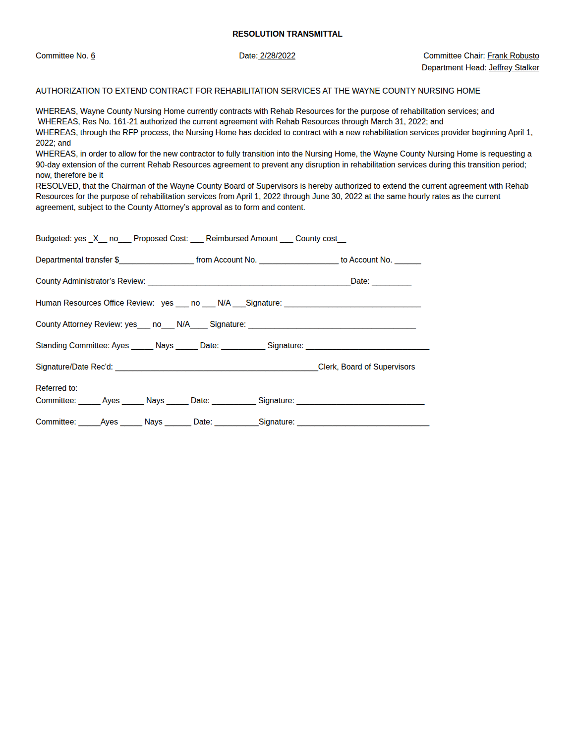RESOLUTION TRANSMITTAL
Committee No. 6 Date: 2/28/2022 Committee Chair: Frank Robusto
Department Head: Jeffrey Stalker
AUTHORIZATION TO EXTEND CONTRACT FOR REHABILITATION SERVICES AT THE WAYNE COUNTY NURSING HOME
WHEREAS, Wayne County Nursing Home currently contracts with Rehab Resources for the purpose of rehabilitation services; and
WHEREAS, Res No. 161-21 authorized the current agreement with Rehab Resources through March 31, 2022; and
WHEREAS, through the RFP process, the Nursing Home has decided to contract with a new rehabilitation services provider beginning April 1, 2022; and
WHEREAS, in order to allow for the new contractor to fully transition into the Nursing Home, the Wayne County Nursing Home is requesting a 90-day extension of the current Rehab Resources agreement to prevent any disruption in rehabilitation services during this transition period; now, therefore be it
RESOLVED, that the Chairman of the Wayne County Board of Supervisors is hereby authorized to extend the current agreement with Rehab Resources for the purpose of rehabilitation services from April 1, 2022 through June 30, 2022 at the same hourly rates as the current agreement, subject to the County Attorney’s approval as to form and content.
Budgeted: yes _X__ no___ Proposed Cost: ___ Reimbursed Amount ___ County cost__
Departmental transfer $_________________ from Account No. __________________ to Account No. ______
County Administrator’s Review: ______________________________________________Date: _________
Human Resources Office Review: yes ___ no ___ N/A ___Signature: _______________________________
County Attorney Review: yes___ no___ N/A____ Signature: ______________________________________
Standing Committee: Ayes _____ Nays _____ Date: __________ Signature: ____________________________
Signature/Date Rec'd: ______________________________________________Clerk, Board of Supervisors
Referred to:
Committee: _____ Ayes _____ Nays _____ Date: __________ Signature: _____________________________
Committee: _____Ayes _____ Nays ______ Date: __________Signature: ______________________________